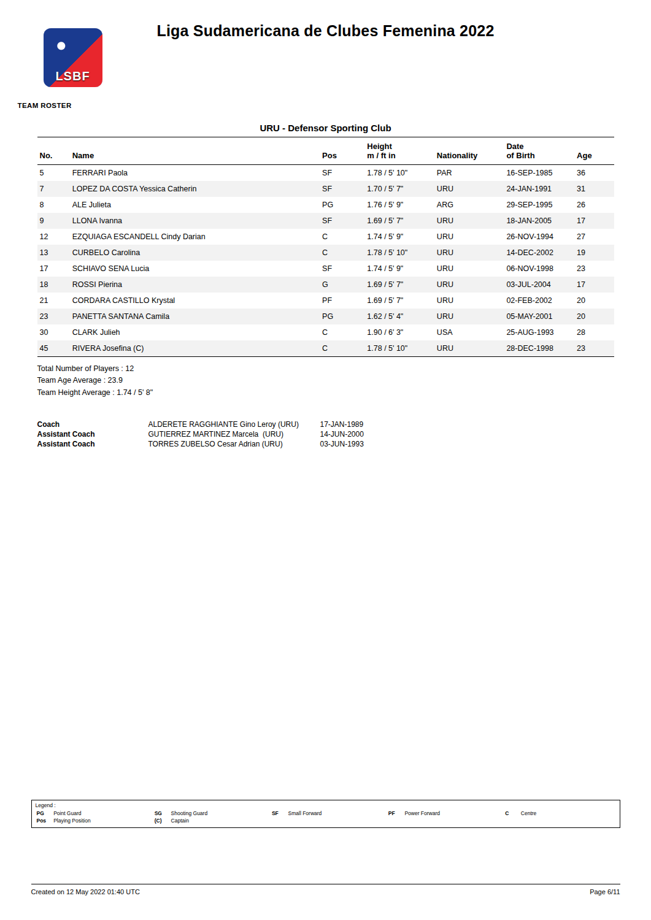LSBF
Liga Sudamericana de Clubes Femenina 2022
TEAM ROSTER
URU - Defensor Sporting Club
| No. | Name | Pos | Height m / ft in | Nationality | Date of Birth | Age |
| --- | --- | --- | --- | --- | --- | --- |
| 5 | FERRARI Paola | SF | 1.78 / 5' 10" | PAR | 16-SEP-1985 | 36 |
| 7 | LOPEZ DA COSTA Yessica Catherin | SF | 1.70 / 5' 7" | URU | 24-JAN-1991 | 31 |
| 8 | ALE Julieta | PG | 1.76 / 5' 9" | ARG | 29-SEP-1995 | 26 |
| 9 | LLONA Ivanna | SF | 1.69 / 5' 7" | URU | 18-JAN-2005 | 17 |
| 12 | EZQUIAGA ESCANDELL Cindy Darian | C | 1.74 / 5' 9" | URU | 26-NOV-1994 | 27 |
| 13 | CURBELO Carolina | C | 1.78 / 5' 10" | URU | 14-DEC-2002 | 19 |
| 17 | SCHIAVO SENA Lucia | SF | 1.74 / 5' 9" | URU | 06-NOV-1998 | 23 |
| 18 | ROSSI Pierina | G | 1.69 / 5' 7" | URU | 03-JUL-2004 | 17 |
| 21 | CORDARA CASTILLO Krystal | PF | 1.69 / 5' 7" | URU | 02-FEB-2002 | 20 |
| 23 | PANETTA SANTANA Camila | PG | 1.62 / 5' 4" | URU | 05-MAY-2001 | 20 |
| 30 | CLARK Julieh | C | 1.90 / 6' 3" | USA | 25-AUG-1993 | 28 |
| 45 | RIVERA Josefina (C) | C | 1.78 / 5' 10" | URU | 28-DEC-1998 | 23 |
Total Number of Players : 12
Team Age Average : 23.9
Team Height Average : 1.74 / 5' 8"
| Coach | ALDERETE RAGGHIANTE Gino Leroy (URU) | 17-JAN-1989 |
| Assistant Coach | GUTIERREZ MARTINEZ Marcela (URU) | 14-JUN-2000 |
| Assistant Coach | TORRES ZUBELSO Cesar Adrian (URU) | 03-JUN-1993 |
Legend :
| PG | Point Guard | SG | Shooting Guard | SF | Small Forward | PF | Power Forward | C | Centre |
| Pos | Playing Position | (C) | Captain | | | | | | |
Created on 12 May 2022 01:40 UTC
Page 6/11